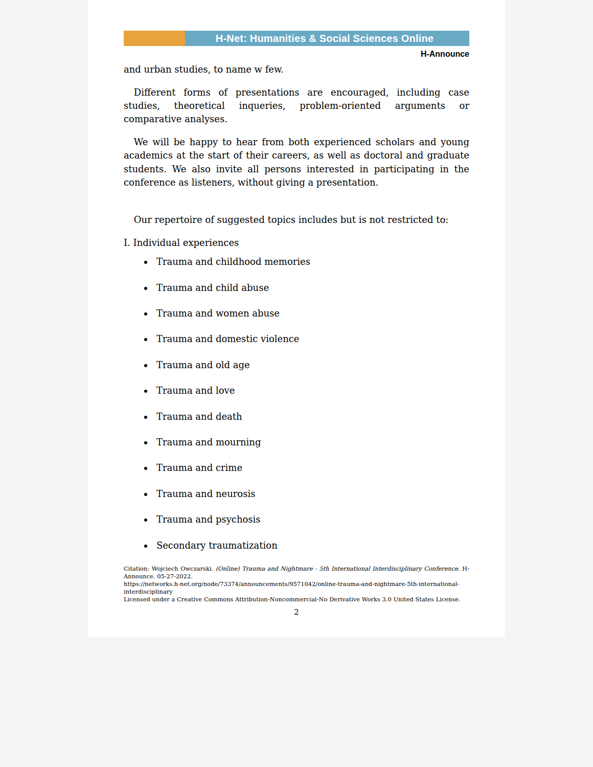H-Net: Humanities & Social Sciences Online
H-Announce
and urban studies, to name w few.
Different forms of presentations are encouraged, including case studies, theoretical inqueries, problem-oriented arguments or comparative analyses.
We will be happy to hear from both experienced scholars and young academics at the start of their careers, as well as doctoral and graduate students. We also invite all persons interested in participating in the conference as listeners, without giving a presentation.
Our repertoire of suggested topics includes but is not restricted to:
I. Individual experiences
Trauma and childhood memories
Trauma and child abuse
Trauma and women abuse
Trauma and domestic violence
Trauma and old age
Trauma and love
Trauma and death
Trauma and mourning
Trauma and crime
Trauma and neurosis
Trauma and psychosis
Secondary traumatization
Citation: Wojciech Owczarski. (Online) Trauma and Nightmare - 5th International Interdisciplinary Conference. H-Announce. 05-27-2022.
https://networks.h-net.org/node/73374/announcements/9571042/online-trauma-and-nightmare-5th-international-interdisciplinary
Licensed under a Creative Commons Attribution-Noncommercial-No Derivative Works 3.0 United States License.
2